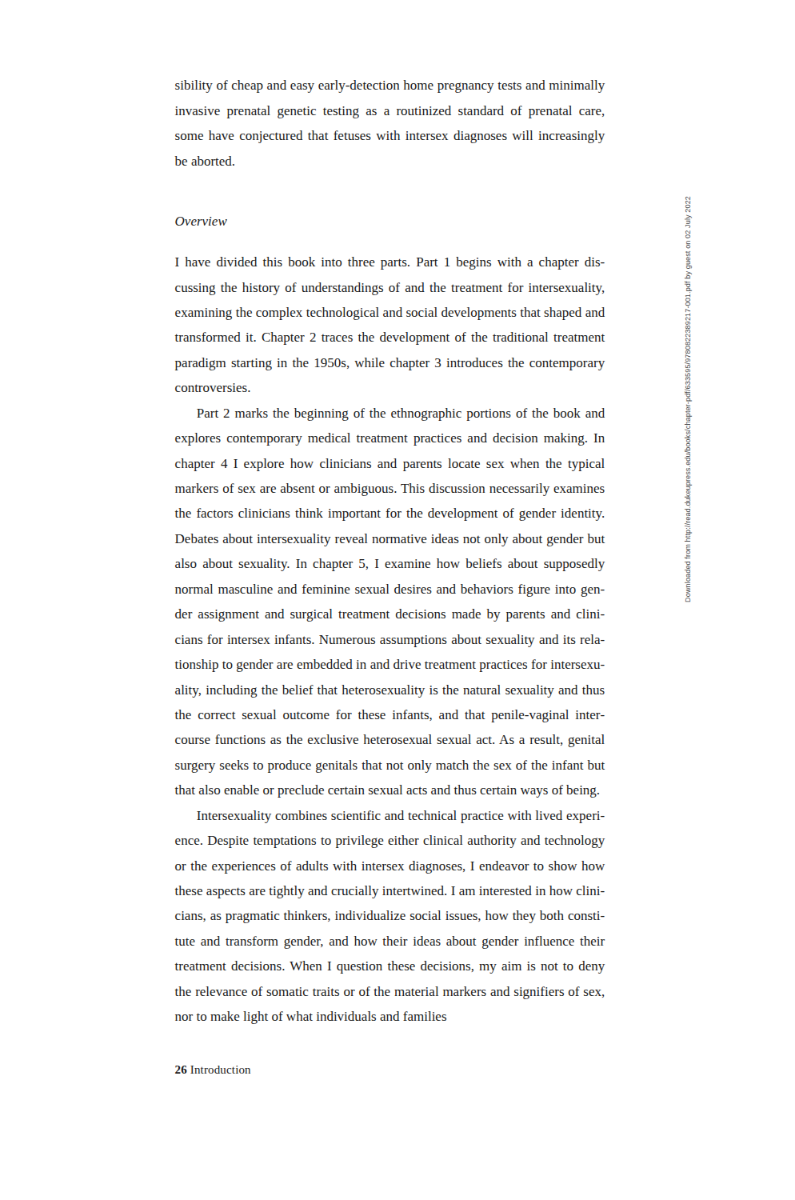sibility of cheap and easy early-detection home pregnancy tests and minimally invasive prenatal genetic testing as a routinized standard of prenatal care, some have conjectured that fetuses with intersex diagnoses will increasingly be aborted.
Overview
I have divided this book into three parts. Part 1 begins with a chapter discussing the history of understandings of and the treatment for intersexuality, examining the complex technological and social developments that shaped and transformed it. Chapter 2 traces the development of the traditional treatment paradigm starting in the 1950s, while chapter 3 introduces the contemporary controversies.
Part 2 marks the beginning of the ethnographic portions of the book and explores contemporary medical treatment practices and decision making. In chapter 4 I explore how clinicians and parents locate sex when the typical markers of sex are absent or ambiguous. This discussion necessarily examines the factors clinicians think important for the development of gender identity. Debates about intersexuality reveal normative ideas not only about gender but also about sexuality. In chapter 5, I examine how beliefs about supposedly normal masculine and feminine sexual desires and behaviors figure into gender assignment and surgical treatment decisions made by parents and clinicians for intersex infants. Numerous assumptions about sexuality and its relationship to gender are embedded in and drive treatment practices for intersexuality, including the belief that heterosexuality is the natural sexuality and thus the correct sexual outcome for these infants, and that penile-vaginal intercourse functions as the exclusive heterosexual sexual act. As a result, genital surgery seeks to produce genitals that not only match the sex of the infant but that also enable or preclude certain sexual acts and thus certain ways of being.
Intersexuality combines scientific and technical practice with lived experience. Despite temptations to privilege either clinical authority and technology or the experiences of adults with intersex diagnoses, I endeavor to show how these aspects are tightly and crucially intertwined. I am interested in how clinicians, as pragmatic thinkers, individualize social issues, how they both constitute and transform gender, and how their ideas about gender influence their treatment decisions. When I question these decisions, my aim is not to deny the relevance of somatic traits or of the material markers and signifiers of sex, nor to make light of what individuals and families
26 Introduction
Downloaded from http://read.dukeupress.edu/books/chapter-pdf/633595/9780822389217-001.pdf by guest on 02 July 2022